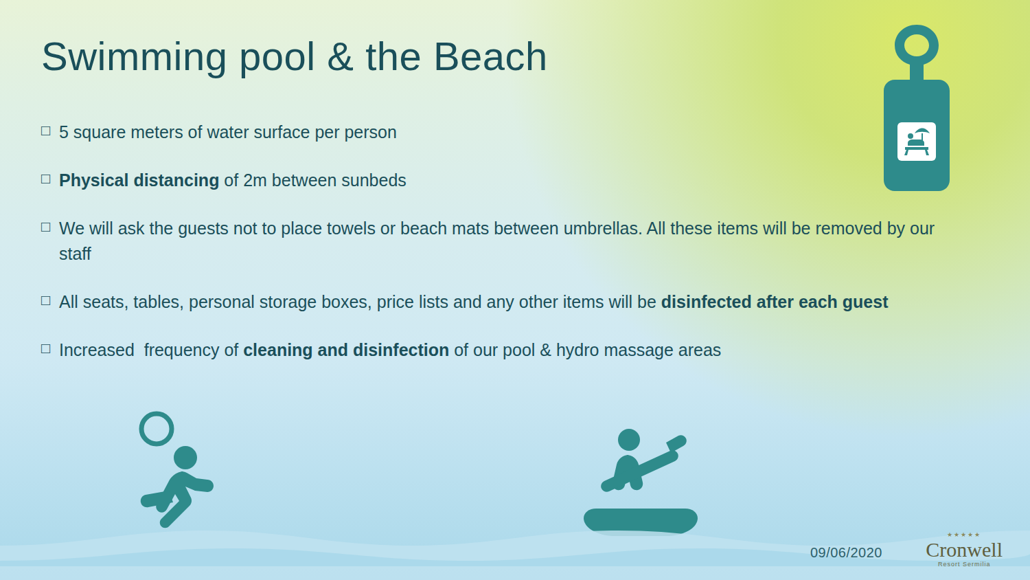Swimming pool & the Beach
5 square meters of water surface per person
Physical distancing of 2m between sunbeds
We will ask the guests not to place towels or beach mats between umbrellas. All these items will be removed by our staff
All seats, tables, personal storage boxes, price lists and any other items will be disinfected after each guest
Increased frequency of cleaning and disinfection of our pool & hydro massage areas
09/06/2020
★★★★★ Cronwell Resort Sermilia